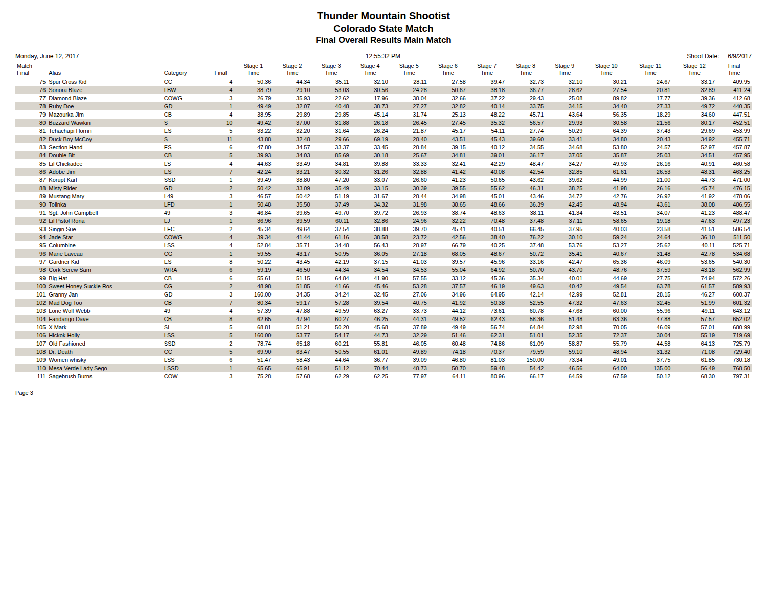Thunder Mountain Shootist
Colorado State Match
Final Overall Results Main Match
Monday, June 12, 2017
12:55:32 PM
Shoot Date: 6/9/2017
| Match Final | Alias | Category | Final | Stage 1 Time | Stage 2 Time | Stage 3 Time | Stage 4 Time | Stage 5 Time | Stage 6 Time | Stage 7 Time | Stage 8 Time | Stage 9 Time | Stage 10 Time | Stage 11 Time | Stage 12 Time | Final Time |
| --- | --- | --- | --- | --- | --- | --- | --- | --- | --- | --- | --- | --- | --- | --- | --- | --- |
| 75 | Spur Cross Kid | CC | 4 | 50.36 | 44.34 | 35.11 | 32.10 | 28.11 | 27.58 | 39.47 | 32.73 | 32.10 | 30.21 | 24.67 | 33.17 | 409.95 |
| 76 | Sonora Blaze | LBW | 4 | 38.79 | 29.10 | 53.03 | 30.56 | 24.28 | 50.67 | 38.18 | 36.77 | 28.62 | 27.54 | 20.81 | 32.89 | 411.24 |
| 77 | Diamond Blaze | COWG | 3 | 26.79 | 35.93 | 22.62 | 17.96 | 38.04 | 32.66 | 37.22 | 29.43 | 25.08 | 89.82 | 17.77 | 39.36 | 412.68 |
| 78 | Ruby Doe | GD | 1 | 49.49 | 32.07 | 40.48 | 38.73 | 27.27 | 32.82 | 40.14 | 33.75 | 34.15 | 34.40 | 27.33 | 49.72 | 440.35 |
| 79 | Mazourka Jim | CB | 4 | 38.95 | 29.89 | 29.85 | 45.14 | 31.74 | 25.13 | 48.22 | 45.71 | 43.64 | 56.35 | 18.29 | 34.60 | 447.51 |
| 80 | Buzzard Wawkin | S | 10 | 49.42 | 37.00 | 31.88 | 26.18 | 26.45 | 27.45 | 35.32 | 56.57 | 29.93 | 30.58 | 21.56 | 80.17 | 452.51 |
| 81 | Tehachapi Hornn | ES | 5 | 33.22 | 32.20 | 31.64 | 26.24 | 21.87 | 45.17 | 54.11 | 27.74 | 50.29 | 64.39 | 37.43 | 29.69 | 453.99 |
| 82 | Duck Boy McCoy | S | 11 | 43.88 | 32.48 | 29.66 | 69.19 | 28.40 | 43.51 | 45.43 | 39.60 | 33.41 | 34.80 | 20.43 | 34.92 | 455.71 |
| 83 | Section Hand | ES | 6 | 47.80 | 34.57 | 33.37 | 33.45 | 28.84 | 39.15 | 40.12 | 34.55 | 34.68 | 53.80 | 24.57 | 52.97 | 457.87 |
| 84 | Double Bit | CB | 5 | 39.93 | 34.03 | 85.69 | 30.18 | 25.67 | 34.81 | 39.01 | 36.17 | 37.05 | 35.87 | 25.03 | 34.51 | 457.95 |
| 85 | Lil Chickadee | LS | 4 | 44.63 | 33.49 | 34.81 | 39.88 | 33.33 | 32.41 | 42.29 | 48.47 | 34.27 | 49.93 | 26.16 | 40.91 | 460.58 |
| 86 | Adobe Jim | ES | 7 | 42.24 | 33.21 | 30.32 | 31.26 | 32.88 | 41.42 | 40.08 | 42.54 | 32.85 | 61.61 | 26.53 | 48.31 | 463.25 |
| 87 | Korupt Karl | SSD | 1 | 39.49 | 38.80 | 47.20 | 33.07 | 26.60 | 41.23 | 50.65 | 43.62 | 39.62 | 44.99 | 21.00 | 44.73 | 471.00 |
| 88 | Misty Rider | GD | 2 | 50.42 | 33.09 | 35.49 | 33.15 | 30.39 | 39.55 | 55.62 | 46.31 | 38.25 | 41.98 | 26.16 | 45.74 | 476.15 |
| 89 | Mustang Mary | L49 | 3 | 46.57 | 50.42 | 51.19 | 31.67 | 28.44 | 34.98 | 45.01 | 43.46 | 34.72 | 42.76 | 26.92 | 41.92 | 478.06 |
| 90 | Tolinka | LFD | 1 | 50.48 | 35.50 | 37.49 | 34.32 | 31.98 | 38.65 | 48.66 | 36.39 | 42.45 | 48.94 | 43.61 | 38.08 | 486.55 |
| 91 | Sgt. John Campbell | 49 | 3 | 46.84 | 39.65 | 49.70 | 39.72 | 26.93 | 38.74 | 48.63 | 38.11 | 41.34 | 43.51 | 34.07 | 41.23 | 488.47 |
| 92 | Lil Pistol Rona | LJ | 1 | 36.96 | 39.59 | 60.11 | 32.86 | 24.96 | 32.22 | 70.48 | 37.48 | 37.11 | 58.65 | 19.18 | 47.63 | 497.23 |
| 93 | Singin Sue | LFC | 2 | 45.34 | 49.64 | 37.54 | 38.88 | 39.70 | 45.41 | 40.51 | 66.45 | 37.95 | 40.03 | 23.58 | 41.51 | 506.54 |
| 94 | Jade Star | COWG | 4 | 39.34 | 41.44 | 61.16 | 38.58 | 23.72 | 42.56 | 38.40 | 76.22 | 30.10 | 59.24 | 24.64 | 36.10 | 511.50 |
| 95 | Columbine | LSS | 4 | 52.84 | 35.71 | 34.48 | 56.43 | 28.97 | 66.79 | 40.25 | 37.48 | 53.76 | 53.27 | 25.62 | 40.11 | 525.71 |
| 96 | Marie Laveau | CG | 1 | 59.55 | 43.17 | 50.95 | 36.05 | 27.18 | 68.05 | 48.67 | 50.72 | 35.41 | 40.67 | 31.48 | 42.78 | 534.68 |
| 97 | Gardner Kid | ES | 8 | 50.22 | 43.45 | 42.19 | 37.15 | 41.03 | 39.57 | 45.96 | 33.16 | 42.47 | 65.36 | 46.09 | 53.65 | 540.30 |
| 98 | Cork Screw Sam | WRA | 6 | 59.19 | 46.50 | 44.34 | 34.54 | 34.53 | 55.04 | 64.92 | 50.70 | 43.70 | 48.76 | 37.59 | 43.18 | 562.99 |
| 99 | Big Hat | CB | 6 | 55.61 | 51.15 | 64.84 | 41.90 | 57.55 | 33.12 | 45.36 | 35.34 | 40.01 | 44.69 | 27.75 | 74.94 | 572.26 |
| 100 | Sweet Honey Suckle Ros | CG | 2 | 48.98 | 51.85 | 41.66 | 45.46 | 53.28 | 37.57 | 46.19 | 49.63 | 40.42 | 49.54 | 63.78 | 61.57 | 589.93 |
| 101 | Granny Jan | GD | 3 | 160.00 | 34.35 | 34.24 | 32.45 | 27.06 | 34.96 | 64.95 | 42.14 | 42.99 | 52.81 | 28.15 | 46.27 | 600.37 |
| 102 | Mad Dog Too | CB | 7 | 80.34 | 59.17 | 57.28 | 39.54 | 40.75 | 41.92 | 50.38 | 52.55 | 47.32 | 47.63 | 32.45 | 51.99 | 601.32 |
| 103 | Lone Wolf Webb | 49 | 4 | 57.39 | 47.88 | 49.59 | 63.27 | 33.73 | 44.12 | 73.61 | 60.78 | 47.68 | 60.00 | 55.96 | 49.11 | 643.12 |
| 104 | Fandango Dave | CB | 8 | 62.65 | 47.94 | 60.27 | 46.25 | 44.31 | 49.52 | 62.43 | 58.36 | 51.48 | 63.36 | 47.88 | 57.57 | 652.02 |
| 105 | X Mark | SL | 5 | 68.81 | 51.21 | 50.20 | 45.68 | 37.89 | 49.49 | 56.74 | 64.84 | 82.98 | 70.05 | 46.09 | 57.01 | 680.99 |
| 106 | Hickok Holly | LSS | 5 | 160.00 | 53.77 | 54.17 | 44.73 | 32.29 | 51.46 | 62.31 | 51.01 | 52.35 | 72.37 | 30.04 | 55.19 | 719.69 |
| 107 | Old Fashioned | SSD | 2 | 78.74 | 65.18 | 60.21 | 55.81 | 46.05 | 60.48 | 74.86 | 61.09 | 58.87 | 55.79 | 44.58 | 64.13 | 725.79 |
| 108 | Dr. Death | CC | 5 | 69.90 | 63.47 | 50.55 | 61.01 | 49.89 | 74.18 | 70.37 | 79.59 | 59.10 | 48.94 | 31.32 | 71.08 | 729.40 |
| 109 | Women whisky | LSS | 6 | 51.47 | 58.43 | 44.64 | 36.77 | 39.09 | 46.80 | 81.03 | 150.00 | 73.34 | 49.01 | 37.75 | 61.85 | 730.18 |
| 110 | Mesa Verde Lady Sego | LSSD | 1 | 65.65 | 65.91 | 51.12 | 70.44 | 48.73 | 50.70 | 59.48 | 54.42 | 46.56 | 64.00 | 135.00 | 56.49 | 768.50 |
| 111 | Sagebrush Burns | COW | 3 | 75.28 | 57.68 | 62.29 | 62.25 | 77.97 | 64.11 | 80.96 | 66.17 | 64.59 | 67.59 | 50.12 | 68.30 | 797.31 |
Page 3